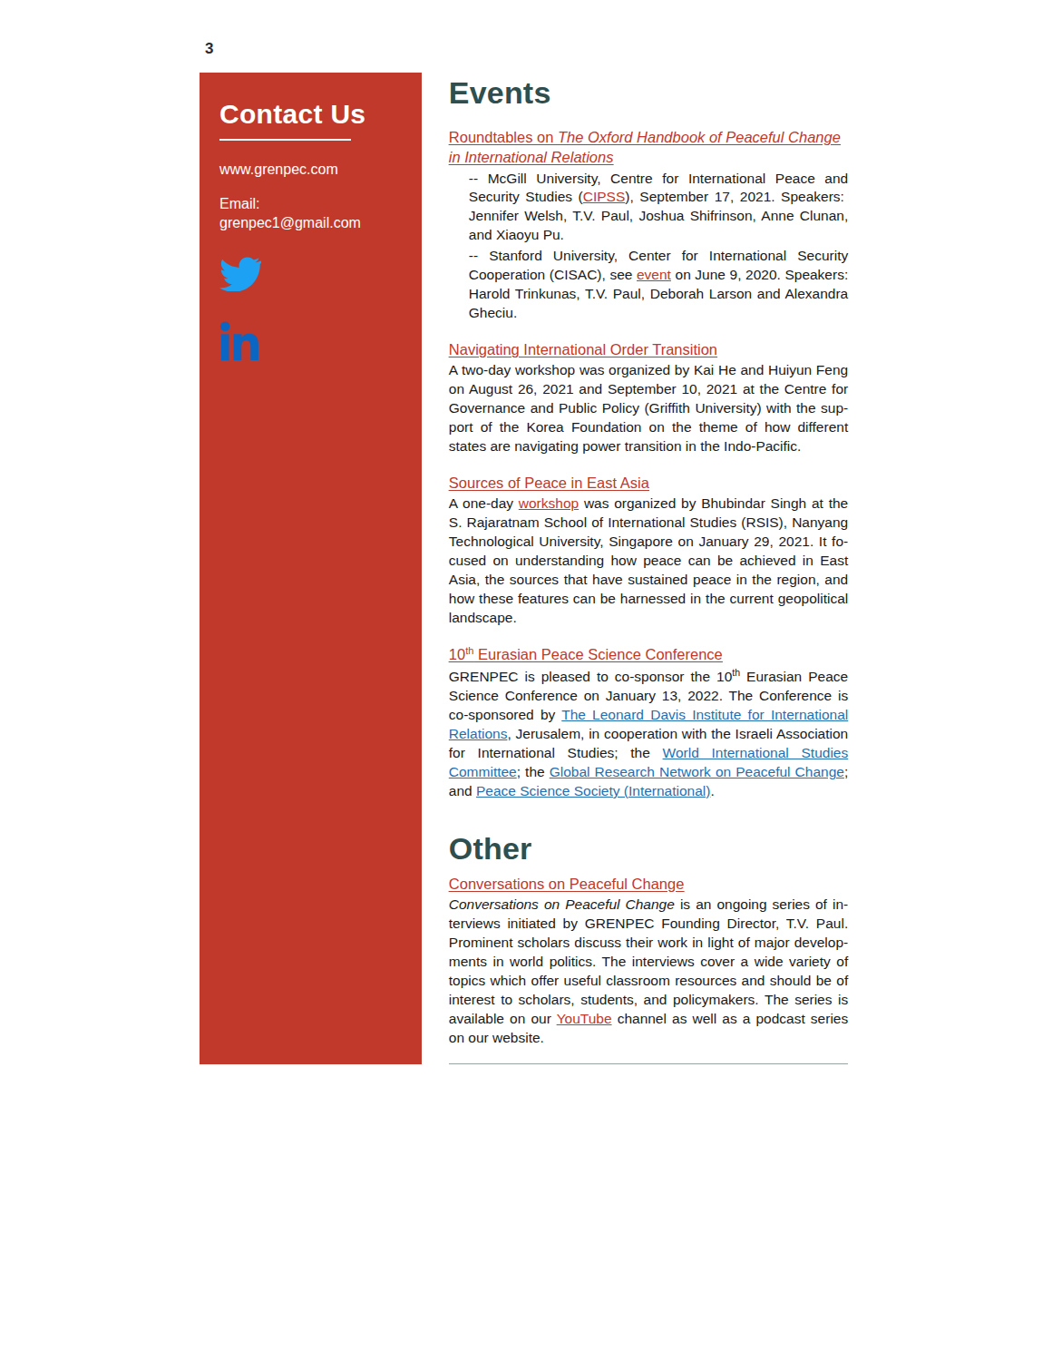3
Contact Us
www.grenpec.com
Email:
grenpec1@gmail.com
Events
Roundtables on The Oxford Handbook of Peaceful Change in International Relations
-- McGill University, Centre for International Peace and Security Studies (CIPSS), September 17, 2021. Speakers: Jennifer Welsh, T.V. Paul, Joshua Shifrinson, Anne Clunan, and Xiaoyu Pu.
-- Stanford University, Center for International Security Cooperation (CISAC), see event on June 9, 2020. Speakers: Harold Trinkunas, T.V. Paul, Deborah Larson and Alexandra Gheciu.
Navigating International Order Transition
A two-day workshop was organized by Kai He and Huiyun Feng on August 26, 2021 and September 10, 2021 at the Centre for Governance and Public Policy (Griffith University) with the support of the Korea Foundation on the theme of how different states are navigating power transition in the Indo-Pacific.
Sources of Peace in East Asia
A one-day workshop was organized by Bhubindar Singh at the S. Rajaratnam School of International Studies (RSIS), Nanyang Technological University, Singapore on January 29, 2021. It focused on understanding how peace can be achieved in East Asia, the sources that have sustained peace in the region, and how these features can be harnessed in the current geopolitical landscape.
10th Eurasian Peace Science Conference
GRENPEC is pleased to co-sponsor the 10th Eurasian Peace Science Conference on January 13, 2022. The Conference is co-sponsored by The Leonard Davis Institute for International Relations, Jerusalem, in cooperation with the Israeli Association for International Studies; the World International Studies Committee; the Global Research Network on Peaceful Change; and Peace Science Society (International).
Other
Conversations on Peaceful Change
Conversations on Peaceful Change is an ongoing series of interviews initiated by GRENPEC Founding Director, T.V. Paul. Prominent scholars discuss their work in light of major developments in world politics. The interviews cover a wide variety of topics which offer useful classroom resources and should be of interest to scholars, students, and policymakers. The series is available on our YouTube channel as well as a podcast series on our website.